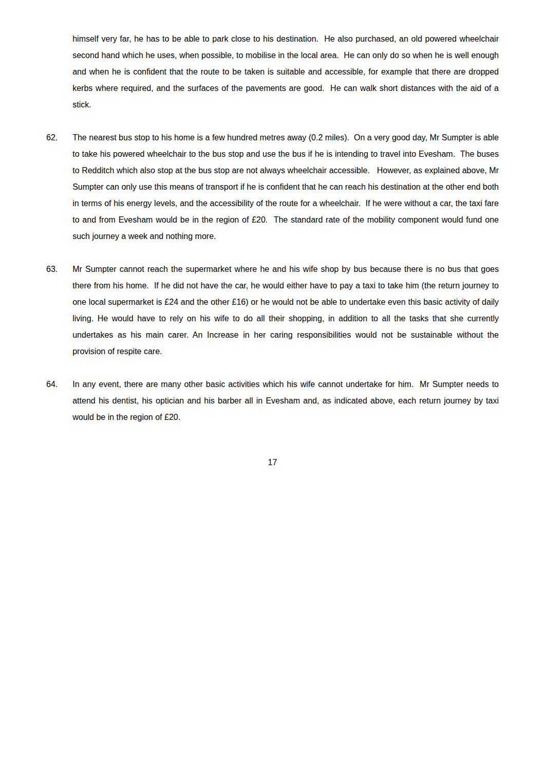himself very far, he has to be able to park close to his destination. He also purchased, an old powered wheelchair second hand which he uses, when possible, to mobilise in the local area. He can only do so when he is well enough and when he is confident that the route to be taken is suitable and accessible, for example that there are dropped kerbs where required, and the surfaces of the pavements are good. He can walk short distances with the aid of a stick.
The nearest bus stop to his home is a few hundred metres away (0.2 miles). On a very good day, Mr Sumpter is able to take his powered wheelchair to the bus stop and use the bus if he is intending to travel into Evesham. The buses to Redditch which also stop at the bus stop are not always wheelchair accessible. However, as explained above, Mr Sumpter can only use this means of transport if he is confident that he can reach his destination at the other end both in terms of his energy levels, and the accessibility of the route for a wheelchair. If he were without a car, the taxi fare to and from Evesham would be in the region of £20. The standard rate of the mobility component would fund one such journey a week and nothing more.
Mr Sumpter cannot reach the supermarket where he and his wife shop by bus because there is no bus that goes there from his home. If he did not have the car, he would either have to pay a taxi to take him (the return journey to one local supermarket is £24 and the other £16) or he would not be able to undertake even this basic activity of daily living. He would have to rely on his wife to do all their shopping, in addition to all the tasks that she currently undertakes as his main carer. An Increase in her caring responsibilities would not be sustainable without the provision of respite care.
In any event, there are many other basic activities which his wife cannot undertake for him. Mr Sumpter needs to attend his dentist, his optician and his barber all in Evesham and, as indicated above, each return journey by taxi would be in the region of £20.
17